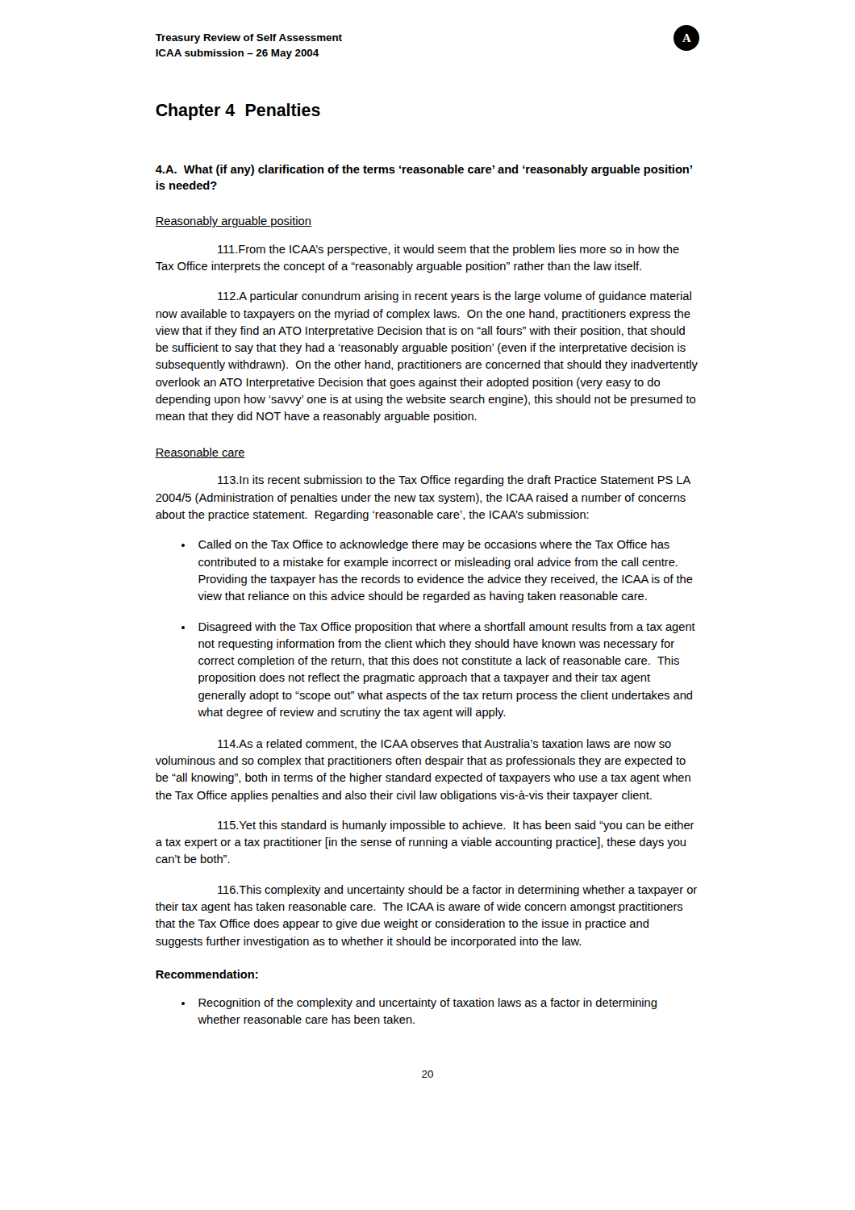Treasury Review of Self Assessment
ICAA submission – 26 May 2004
A
Chapter 4 Penalties
4.A. What (if any) clarification of the terms ‘reasonable care’ and ‘reasonably arguable position’ is needed?
Reasonably arguable position
111. From the ICAA’s perspective, it would seem that the problem lies more so in how the Tax Office interprets the concept of a “reasonably arguable position” rather than the law itself.
112. A particular conundrum arising in recent years is the large volume of guidance material now available to taxpayers on the myriad of complex laws. On the one hand, practitioners express the view that if they find an ATO Interpretative Decision that is on “all fours” with their position, that should be sufficient to say that they had a ‘reasonably arguable position’ (even if the interpretative decision is subsequently withdrawn). On the other hand, practitioners are concerned that should they inadvertently overlook an ATO Interpretative Decision that goes against their adopted position (very easy to do depending upon how ‘savvy’ one is at using the website search engine), this should not be presumed to mean that they did NOT have a reasonably arguable position.
Reasonable care
113. In its recent submission to the Tax Office regarding the draft Practice Statement PS LA 2004/5 (Administration of penalties under the new tax system), the ICAA raised a number of concerns about the practice statement. Regarding ‘reasonable care’, the ICAA’s submission:
Called on the Tax Office to acknowledge there may be occasions where the Tax Office has contributed to a mistake for example incorrect or misleading oral advice from the call centre. Providing the taxpayer has the records to evidence the advice they received, the ICAA is of the view that reliance on this advice should be regarded as having taken reasonable care.
Disagreed with the Tax Office proposition that where a shortfall amount results from a tax agent not requesting information from the client which they should have known was necessary for correct completion of the return, that this does not constitute a lack of reasonable care. This proposition does not reflect the pragmatic approach that a taxpayer and their tax agent generally adopt to “scope out” what aspects of the tax return process the client undertakes and what degree of review and scrutiny the tax agent will apply.
114. As a related comment, the ICAA observes that Australia’s taxation laws are now so voluminous and so complex that practitioners often despair that as professionals they are expected to be “all knowing”, both in terms of the higher standard expected of taxpayers who use a tax agent when the Tax Office applies penalties and also their civil law obligations vis-à-vis their taxpayer client.
115. Yet this standard is humanly impossible to achieve. It has been said “you can be either a tax expert or a tax practitioner [in the sense of running a viable accounting practice], these days you can’t be both”.
116. This complexity and uncertainty should be a factor in determining whether a taxpayer or their tax agent has taken reasonable care. The ICAA is aware of wide concern amongst practitioners that the Tax Office does appear to give due weight or consideration to the issue in practice and suggests further investigation as to whether it should be incorporated into the law.
Recommendation:
Recognition of the complexity and uncertainty of taxation laws as a factor in determining whether reasonable care has been taken.
20